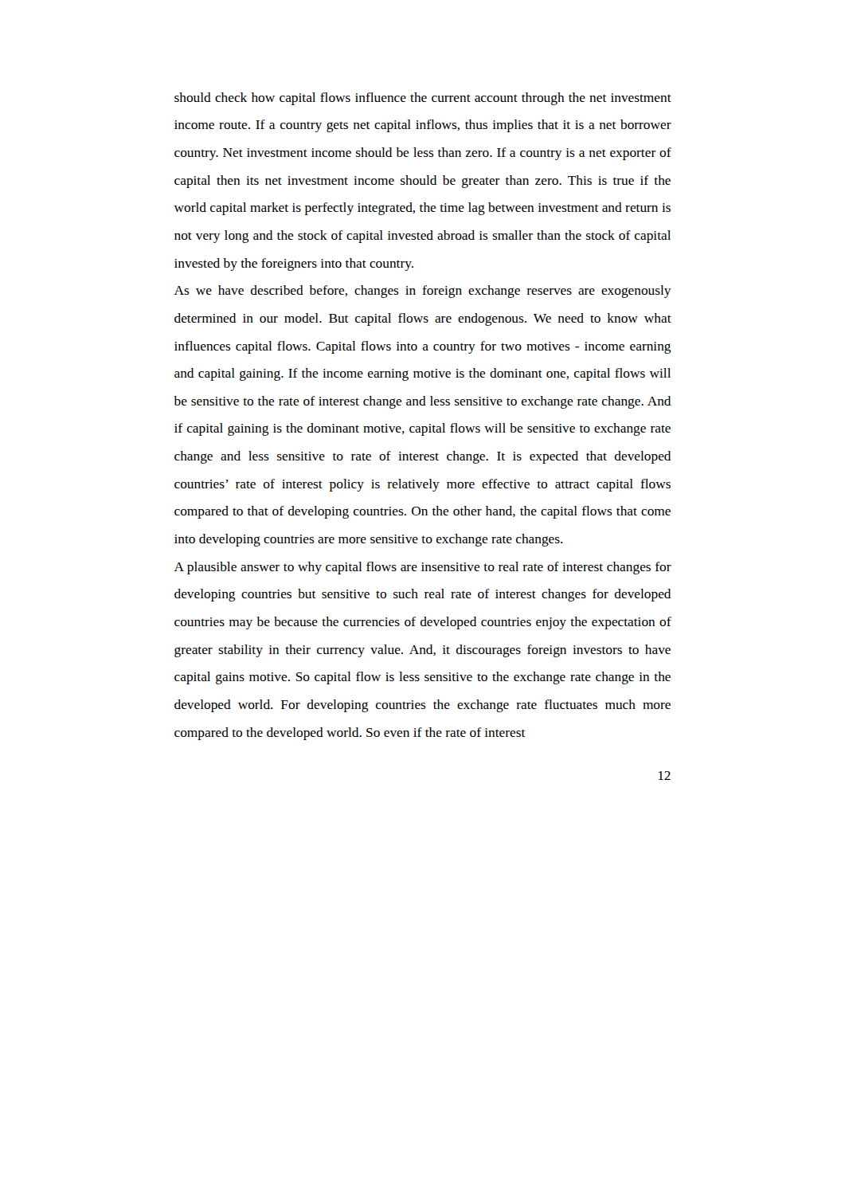should check how capital flows influence the current account through the net investment income route. If a country gets net capital inflows, thus implies that it is a net borrower country. Net investment income should be less than zero. If a country is a net exporter of capital then its net investment income should be greater than zero. This is true if the world capital market is perfectly integrated, the time lag between investment and return is not very long and the stock of capital invested abroad is smaller than the stock of capital invested by the foreigners into that country.
As we have described before, changes in foreign exchange reserves are exogenously determined in our model. But capital flows are endogenous. We need to know what influences capital flows. Capital flows into a country for two motives - income earning and capital gaining. If the income earning motive is the dominant one, capital flows will be sensitive to the rate of interest change and less sensitive to exchange rate change. And if capital gaining is the dominant motive, capital flows will be sensitive to exchange rate change and less sensitive to rate of interest change. It is expected that developed countries’ rate of interest policy is relatively more effective to attract capital flows compared to that of developing countries. On the other hand, the capital flows that come into developing countries are more sensitive to exchange rate changes.
A plausible answer to why capital flows are insensitive to real rate of interest changes for developing countries but sensitive to such real rate of interest changes for developed countries may be because the currencies of developed countries enjoy the expectation of greater stability in their currency value. And, it discourages foreign investors to have capital gains motive. So capital flow is less sensitive to the exchange rate change in the developed world. For developing countries the exchange rate fluctuates much more compared to the developed world. So even if the rate of interest
12